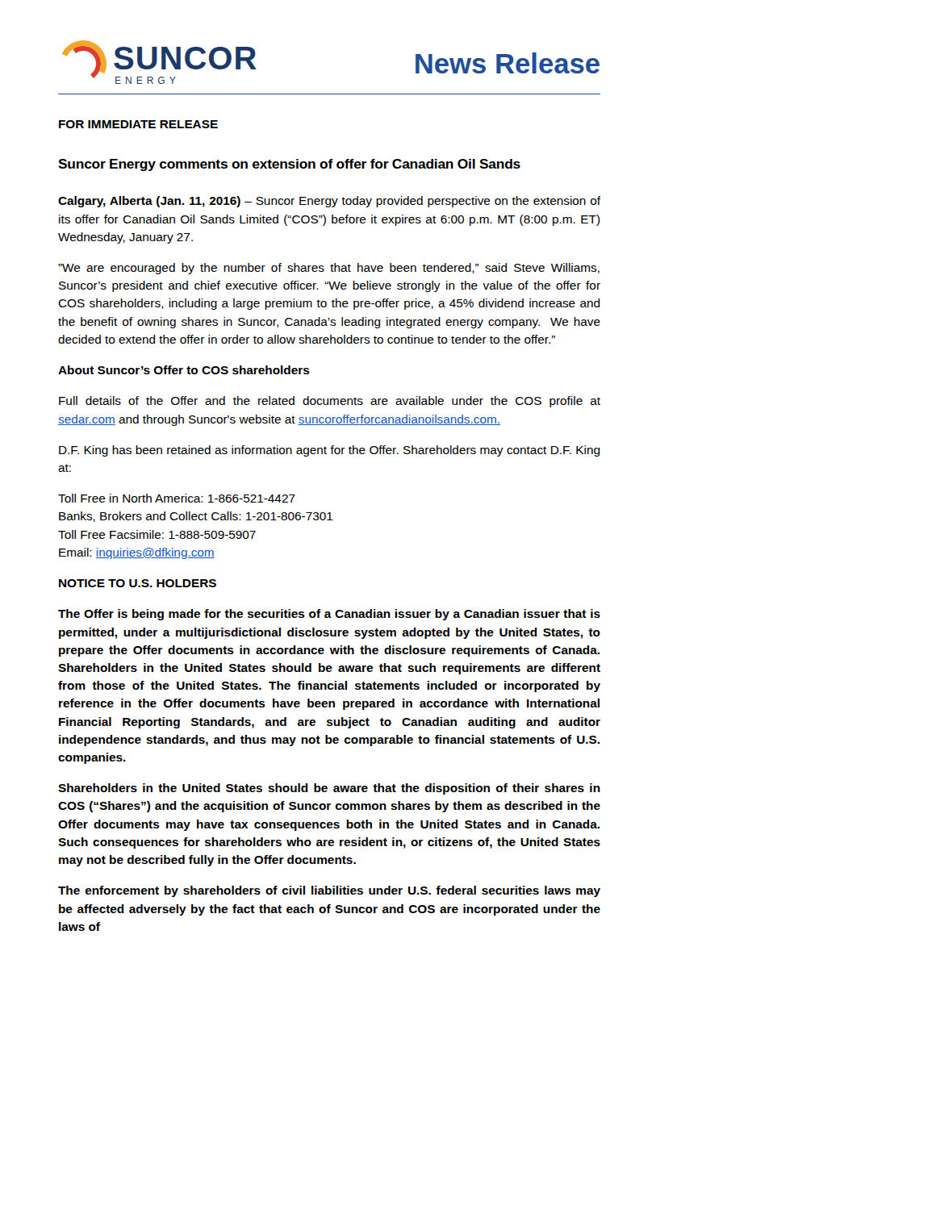SUNCOR
ENERGY
News Release
FOR IMMEDIATE RELEASE
Suncor Energy comments on extension of offer for Canadian Oil Sands
Calgary, Alberta (Jan. 11, 2016) – Suncor Energy today provided perspective on the extension of its offer for Canadian Oil Sands Limited (“COS”) before it expires at 6:00 p.m. MT (8:00 p.m. ET) Wednesday, January 27.
”We are encouraged by the number of shares that have been tendered,” said Steve Williams, Suncor’s president and chief executive officer. “We believe strongly in the value of the offer for COS shareholders, including a large premium to the pre-offer price, a 45% dividend increase and the benefit of owning shares in Suncor, Canada’s leading integrated energy company. We have decided to extend the offer in order to allow shareholders to continue to tender to the offer.”
About Suncor’s Offer to COS shareholders
Full details of the Offer and the related documents are available under the COS profile at sedar.com and through Suncor's website at suncorofferforcanadianoilsands.com.
D.F. King has been retained as information agent for the Offer. Shareholders may contact D.F. King at:
Toll Free in North America: 1-866-521-4427
Banks, Brokers and Collect Calls: 1-201-806-7301
Toll Free Facsimile: 1-888-509-5907
Email: inquiries@dfking.com
NOTICE TO U.S. HOLDERS
The Offer is being made for the securities of a Canadian issuer by a Canadian issuer that is permitted, under a multijurisdictional disclosure system adopted by the United States, to prepare the Offer documents in accordance with the disclosure requirements of Canada. Shareholders in the United States should be aware that such requirements are different from those of the United States. The financial statements included or incorporated by reference in the Offer documents have been prepared in accordance with International Financial Reporting Standards, and are subject to Canadian auditing and auditor independence standards, and thus may not be comparable to financial statements of U.S. companies.
Shareholders in the United States should be aware that the disposition of their shares in COS (“Shares”) and the acquisition of Suncor common shares by them as described in the Offer documents may have tax consequences both in the United States and in Canada. Such consequences for shareholders who are resident in, or citizens of, the United States may not be described fully in the Offer documents.
The enforcement by shareholders of civil liabilities under U.S. federal securities laws may be affected adversely by the fact that each of Suncor and COS are incorporated under the laws of